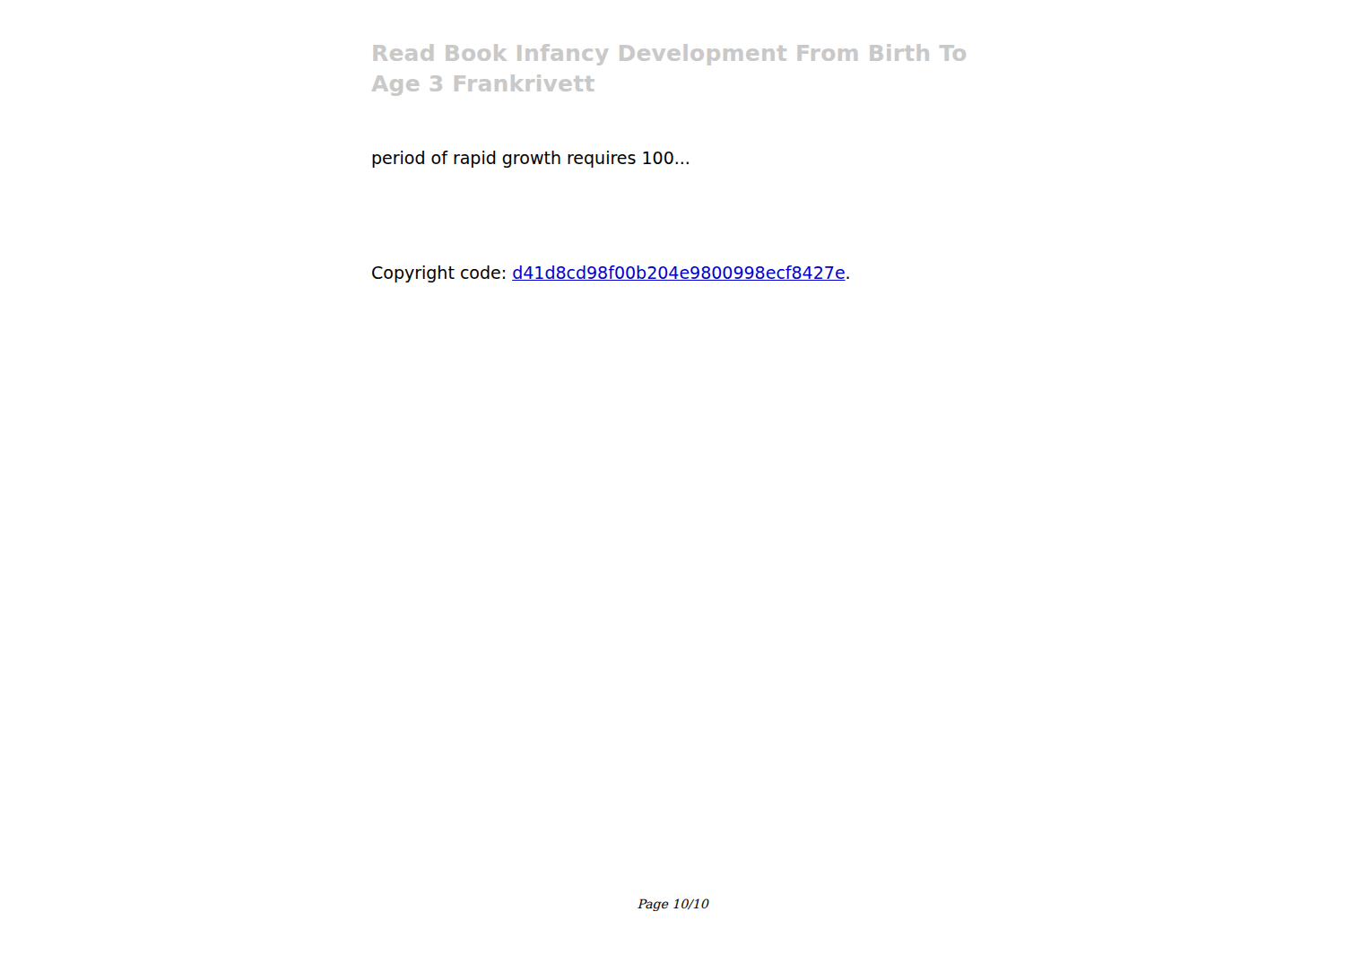Read Book Infancy Development From Birth To Age 3 Frankrivett
period of rapid growth requires 100...
Copyright code: d41d8cd98f00b204e9800998ecf8427e.
Page 10/10